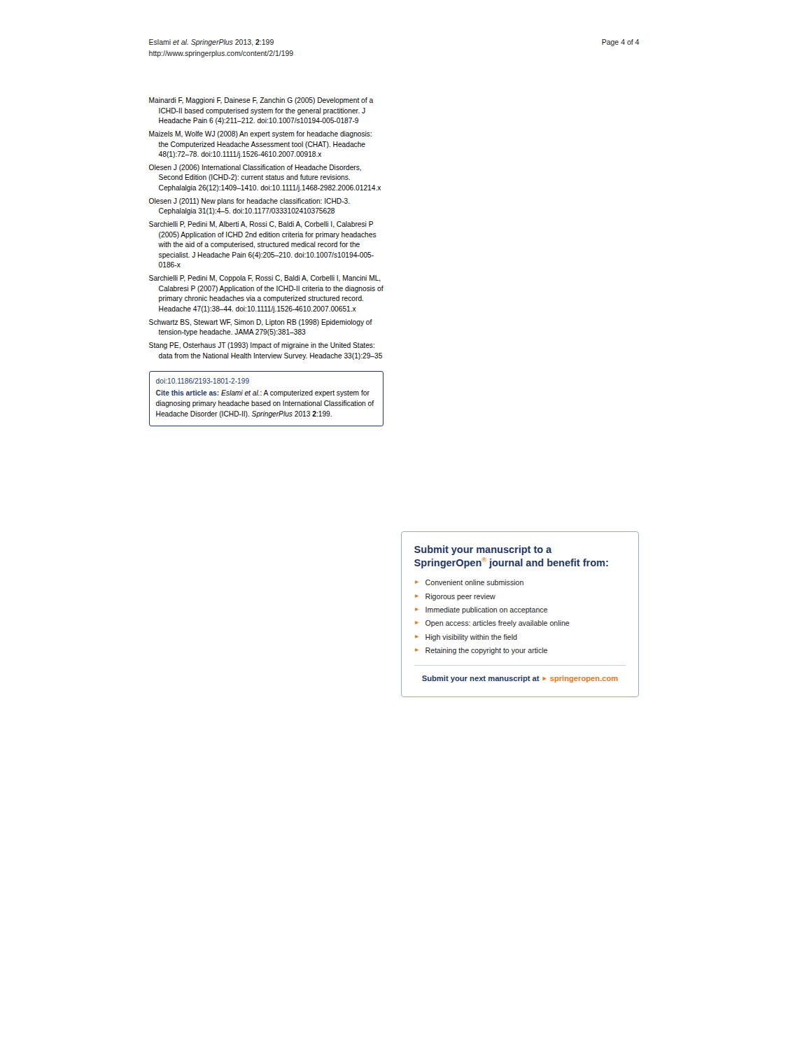Eslami et al. SpringerPlus 2013, 2:199
http://www.springerplus.com/content/2/1/199
Page 4 of 4
Mainardi F, Maggioni F, Dainese F, Zanchin G (2005) Development of a ICHD-II based computerised system for the general practitioner. J Headache Pain 6 (4):211–212. doi:10.1007/s10194-005-0187-9
Maizels M, Wolfe WJ (2008) An expert system for headache diagnosis: the Computerized Headache Assessment tool (CHAT). Headache 48(1):72–78. doi:10.1111/j.1526-4610.2007.00918.x
Olesen J (2006) International Classification of Headache Disorders, Second Edition (ICHD-2): current status and future revisions. Cephalalgia 26(12):1409–1410. doi:10.1111/j.1468-2982.2006.01214.x
Olesen J (2011) New plans for headache classification: ICHD-3. Cephalalgia 31(1):4–5. doi:10.1177/0333102410375628
Sarchielli P, Pedini M, Alberti A, Rossi C, Baldi A, Corbelli I, Calabresi P (2005) Application of ICHD 2nd edition criteria for primary headaches with the aid of a computerised, structured medical record for the specialist. J Headache Pain 6(4):205–210. doi:10.1007/s10194-005-0186-x
Sarchielli P, Pedini M, Coppola F, Rossi C, Baldi A, Corbelli I, Mancini ML, Calabresi P (2007) Application of the ICHD-II criteria to the diagnosis of primary chronic headaches via a computerized structured record. Headache 47(1):38–44. doi:10.1111/j.1526-4610.2007.00651.x
Schwartz BS, Stewart WF, Simon D, Lipton RB (1998) Epidemiology of tension-type headache. JAMA 279(5):381–383
Stang PE, Osterhaus JT (1993) Impact of migraine in the United States: data from the National Health Interview Survey. Headache 33(1):29–35
doi:10.1186/2193-1801-2-199
Cite this article as: Eslami et al.: A computerized expert system for diagnosing primary headache based on International Classification of Headache Disorder (ICHD-II). SpringerPlus 2013 2:199.
Submit your manuscript to a SpringerOpen® journal and benefit from:
Convenient online submission
Rigorous peer review
Immediate publication on acceptance
Open access: articles freely available online
High visibility within the field
Retaining the copyright to your article
Submit your next manuscript at ► springeropen.com